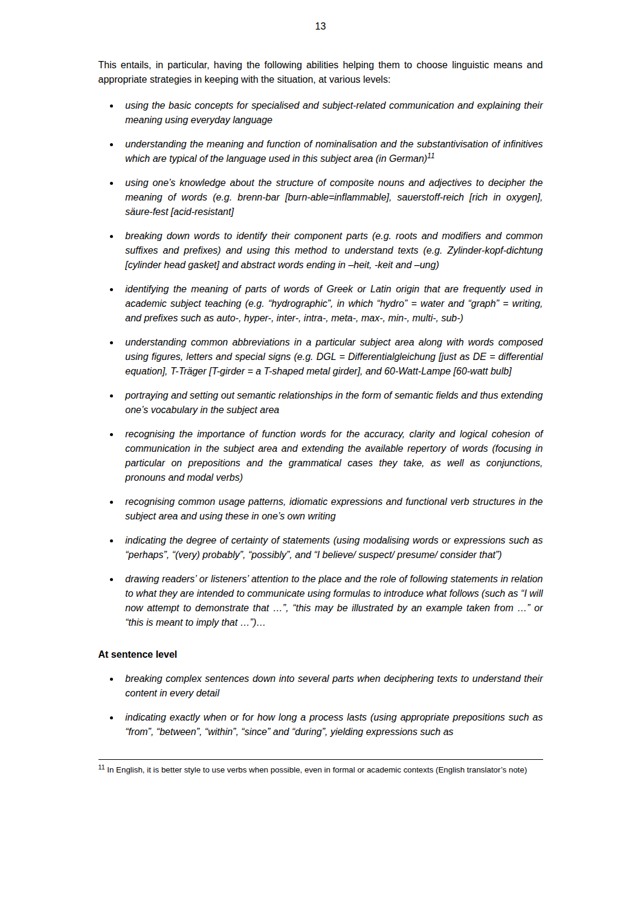13
This entails, in particular, having the following abilities helping them to choose linguistic means and appropriate strategies in keeping with the situation, at various levels:
using the basic concepts for specialised and subject-related communication and explaining their meaning using everyday language
understanding the meaning and function of nominalisation and the substantivisation of infinitives which are typical of the language used in this subject area (in German)11
using one’s knowledge about the structure of composite nouns and adjectives to decipher the meaning of words (e.g. brenn-bar [burn-able=inflammable], sauerstoff-reich [rich in oxygen], säure-fest [acid-resistant]
breaking down words to identify their component parts (e.g. roots and modifiers and common suffixes and prefixes) and using this method to understand texts (e.g. Zylinder-kopf-dichtung [cylinder head gasket] and abstract words ending in –heit, -keit and –ung)
identifying the meaning of parts of words of Greek or Latin origin that are frequently used in academic subject teaching (e.g. “hydrographic”, in which “hydro” = water and “graph” = writing, and prefixes such as auto-, hyper-, inter-, intra-, meta-, max-, min-, multi-, sub-)
understanding common abbreviations in a particular subject area along with words composed using figures, letters and special signs (e.g. DGL = Differentialgleichung [just as DE = differential equation], T-Träger [T-girder = a T-shaped metal girder], and 60-Watt-Lampe [60-watt bulb]
portraying and setting out semantic relationships in the form of semantic fields and thus extending one’s vocabulary in the subject area
recognising the importance of function words for the accuracy, clarity and logical cohesion of communication in the subject area and extending the available repertory of words (focusing in particular on prepositions and the grammatical cases they take, as well as conjunctions, pronouns and modal verbs)
recognising common usage patterns, idiomatic expressions and functional verb structures in the subject area and using these in one’s own writing
indicating the degree of certainty of statements (using modalising words or expressions such as “perhaps”, “(very) probably”, “possibly”, and “I believe/ suspect/ presume/ consider that”)
drawing readers’ or listeners’ attention to the place and the role of following statements in relation to what they are intended to communicate using formulas to introduce what follows (such as “I will now attempt to demonstrate that …”, “this may be illustrated by an example taken from …” or “this is meant to imply that …”)…
At sentence level
breaking complex sentences down into several parts when deciphering texts to understand their content in every detail
indicating exactly when or for how long a process lasts (using appropriate prepositions such as “from”, “between”, “within”, “since” and “during”, yielding expressions such as
11 In English, it is better style to use verbs when possible, even in formal or academic contexts (English translator’s note)